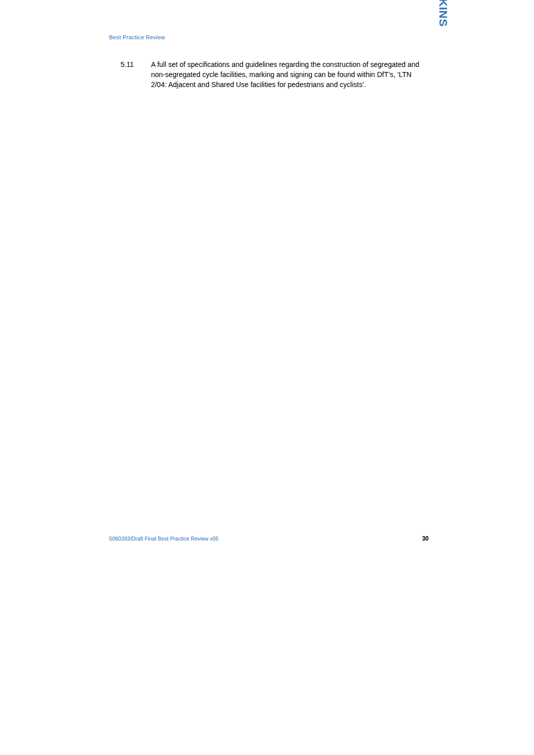ATKINS
Best Practice Review
5.11
A full set of specifications and guidelines regarding the construction of segregated and non-segregated cycle facilities, marking and signing can be found within DfT’s, ‘LTN 2/04: Adjacent and Shared Use facilities for pedestrians and cyclists’.
5060393/Draft Final Best Practice Review v05 30